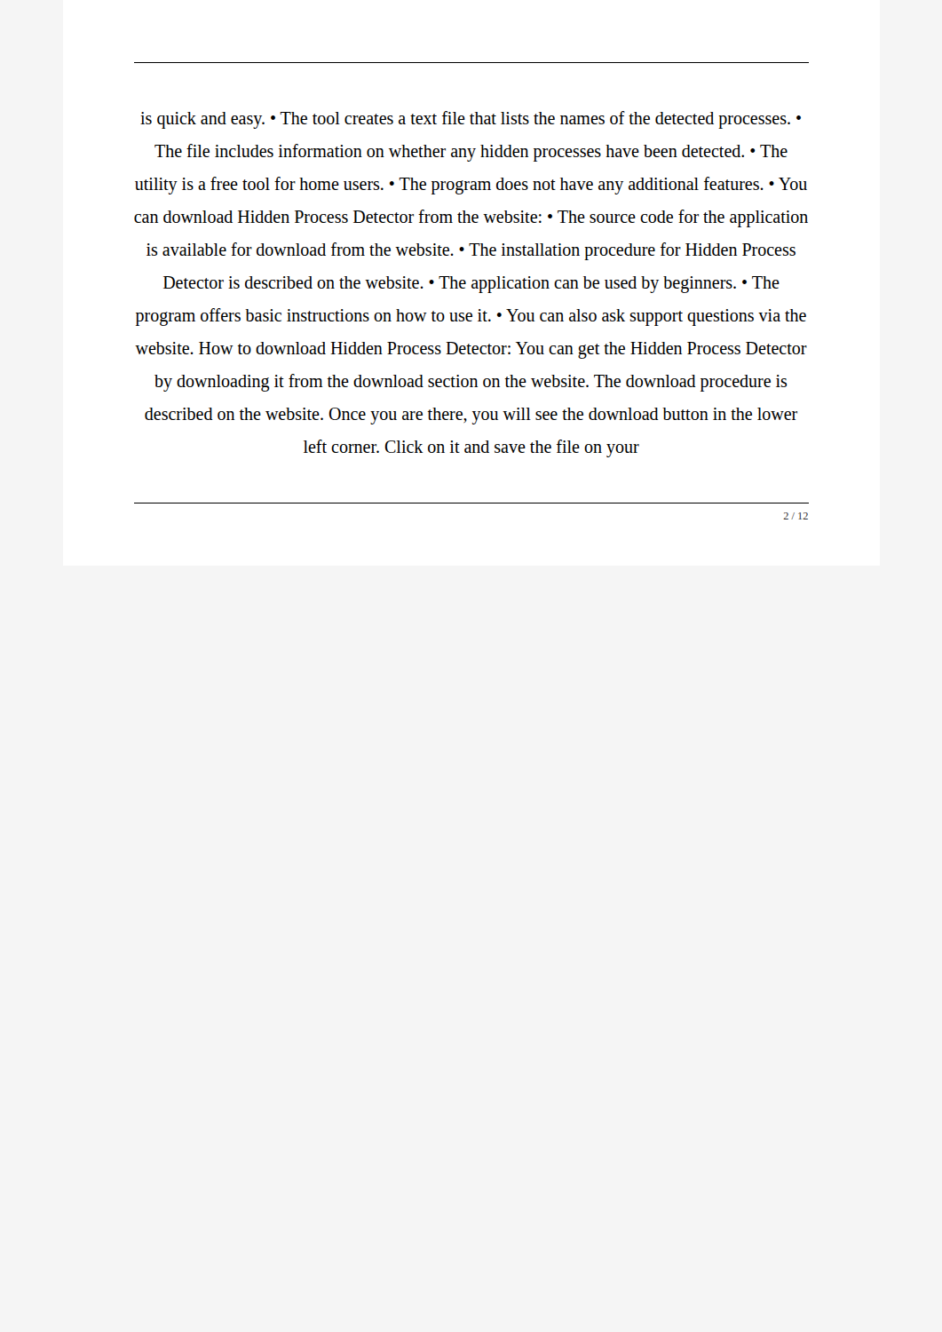is quick and easy. • The tool creates a text file that lists the names of the detected processes. • The file includes information on whether any hidden processes have been detected. • The utility is a free tool for home users. • The program does not have any additional features. • You can download Hidden Process Detector from the website: • The source code for the application is available for download from the website. • The installation procedure for Hidden Process Detector is described on the website. • The application can be used by beginners. • The program offers basic instructions on how to use it. • You can also ask support questions via the website. How to download Hidden Process Detector: You can get the Hidden Process Detector by downloading it from the download section on the website. The download procedure is described on the website. Once you are there, you will see the download button in the lower left corner. Click on it and save the file on your
2 / 12